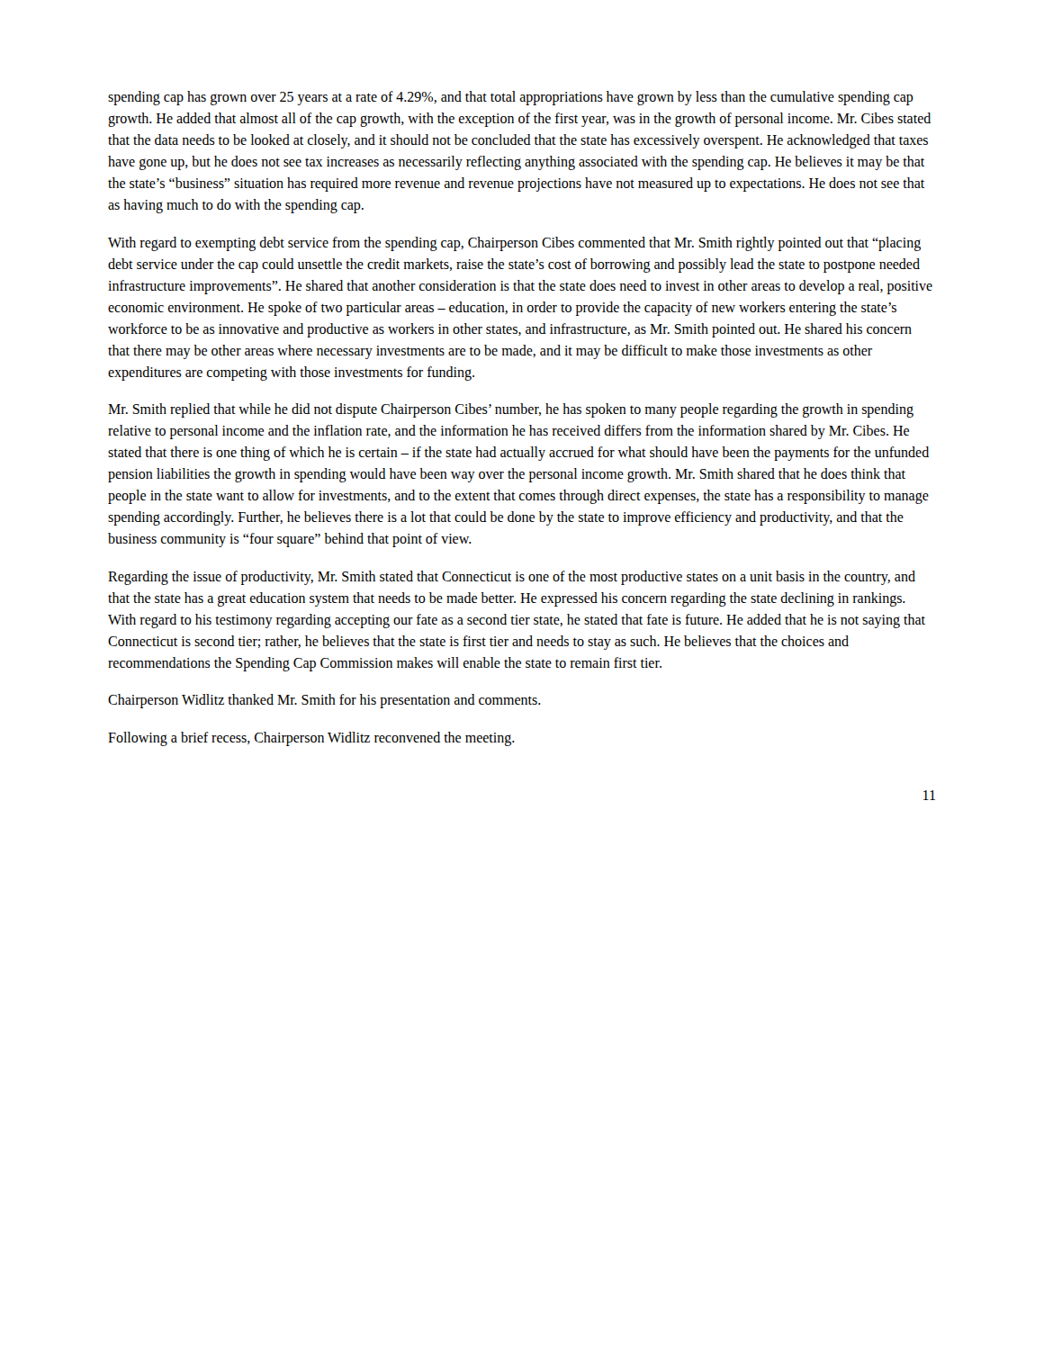spending cap has grown over 25 years at a rate of 4.29%, and that total appropriations have grown by less than the cumulative spending cap growth. He added that almost all of the cap growth, with the exception of the first year, was in the growth of personal income. Mr. Cibes stated that the data needs to be looked at closely, and it should not be concluded that the state has excessively overspent. He acknowledged that taxes have gone up, but he does not see tax increases as necessarily reflecting anything associated with the spending cap. He believes it may be that the state’s “business” situation has required more revenue and revenue projections have not measured up to expectations. He does not see that as having much to do with the spending cap.
With regard to exempting debt service from the spending cap, Chairperson Cibes commented that Mr. Smith rightly pointed out that “placing debt service under the cap could unsettle the credit markets, raise the state’s cost of borrowing and possibly lead the state to postpone needed infrastructure improvements”. He shared that another consideration is that the state does need to invest in other areas to develop a real, positive economic environment. He spoke of two particular areas – education, in order to provide the capacity of new workers entering the state’s workforce to be as innovative and productive as workers in other states, and infrastructure, as Mr. Smith pointed out. He shared his concern that there may be other areas where necessary investments are to be made, and it may be difficult to make those investments as other expenditures are competing with those investments for funding.
Mr. Smith replied that while he did not dispute Chairperson Cibes’ number, he has spoken to many people regarding the growth in spending relative to personal income and the inflation rate, and the information he has received differs from the information shared by Mr. Cibes. He stated that there is one thing of which he is certain – if the state had actually accrued for what should have been the payments for the unfunded pension liabilities the growth in spending would have been way over the personal income growth. Mr. Smith shared that he does think that people in the state want to allow for investments, and to the extent that comes through direct expenses, the state has a responsibility to manage spending accordingly. Further, he believes there is a lot that could be done by the state to improve efficiency and productivity, and that the business community is “four square” behind that point of view.
Regarding the issue of productivity, Mr. Smith stated that Connecticut is one of the most productive states on a unit basis in the country, and that the state has a great education system that needs to be made better. He expressed his concern regarding the state declining in rankings. With regard to his testimony regarding accepting our fate as a second tier state, he stated that fate is future. He added that he is not saying that Connecticut is second tier; rather, he believes that the state is first tier and needs to stay as such. He believes that the choices and recommendations the Spending Cap Commission makes will enable the state to remain first tier.
Chairperson Widlitz thanked Mr. Smith for his presentation and comments.
Following a brief recess, Chairperson Widlitz reconvened the meeting.
11